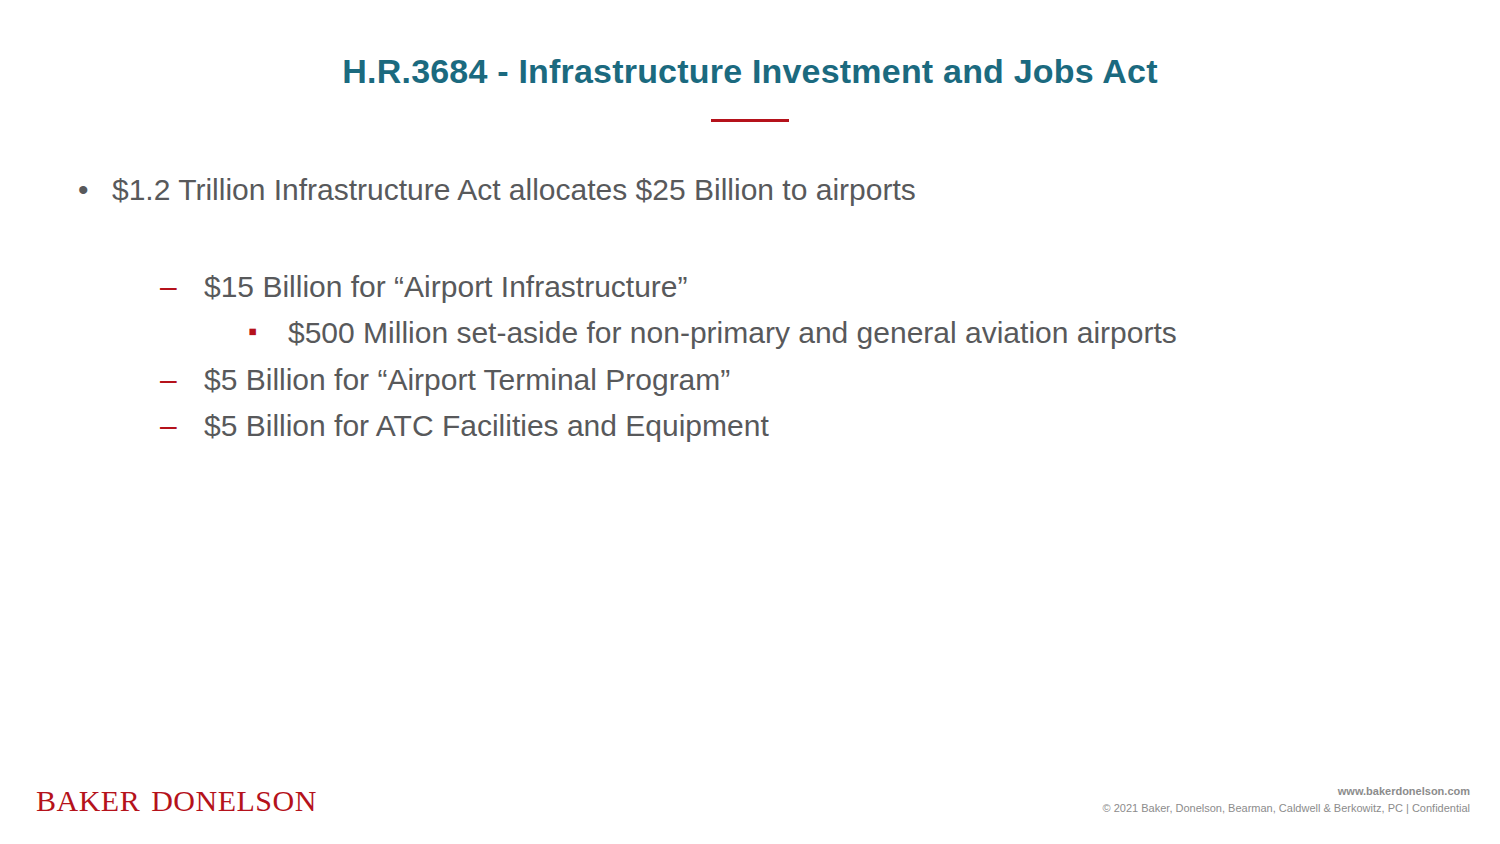H.R.3684 - Infrastructure Investment and Jobs Act
$1.2 Trillion Infrastructure Act allocates $25 Billion to airports
$15 Billion for “Airport Infrastructure”
$500 Million set-aside for non-primary and general aviation airports
$5 Billion for “Airport Terminal Program”
$5 Billion for ATC Facilities and Equipment
BAKER DONELSON
www.bakerdonelson.com
© 2021 Baker, Donelson, Bearman, Caldwell & Berkowitz, PC | Confidential